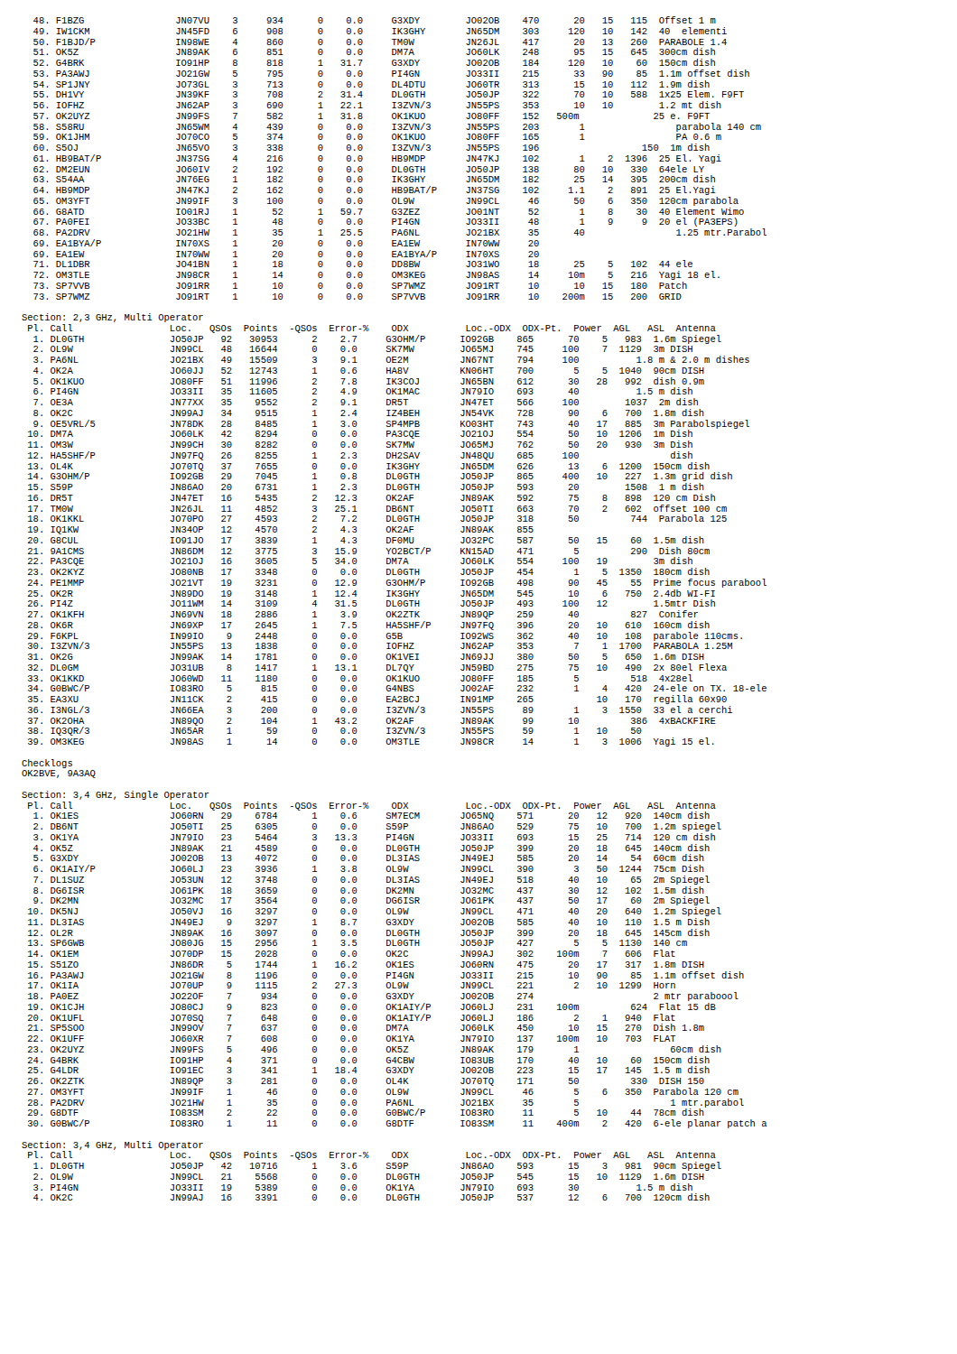48. F1BZG                JN07VU    3     934      0    0.0     G3XDY        JO02OB    470      20   15   115  Offset 1 m
  49. IW1CKM               JN45FD    6     908      0    0.0     IK3GHY       JN65DM    303     120   10   142  40  elementi
  50. F1BJD/P              IN98WE    4     860      0    0.0     TM0W         JN26JL    417      20   13   260  PARABOLE 1.4
  51. OK5Z                 JN89AK    6     851      0    0.0     DM7A         JO60LK    248      95   15   645  300cm dish
  52. G4BRK                IO91HP    8     818      1   31.7     G3XDY        JO02OB    184     120   10    60  150cm dish
  53. PA3AWJ               JO21GW    5     795      0    0.0     PI4GN        JO33II    215      33   90    85  1.1m offset dish
  54. SP1JNY               JO73GL    3     713      0    0.0     DL4DTU       JO60TR    313      15   10   112  1.9m dish
  55. DH1VY                JN39KF    3     708      2   31.4     DL0GTH       JO50JP    322      70   10   588  1x25 Elem. F9FT
  56. IOFHZ                JN62AP    3     690      1   22.1     I3ZVN/3      JN55PS    353      10   10        1.2 mt dish
  57. OK2UYZ               JN99FS    7     582      1   31.8     OK1KUO       JO80FF    152   500m             25 e. F9FT
  58. S58RU                JN65WM    4     439      0    0.0     I3ZVN/3      JN55PS    203       1                parabola 140 cm
  59. OK1JHM               JO70CO    5     374      0    0.0     OK1KUO       JO80FF    165       1                PA 0.6 m
  60. S5OJ                 JN65VO    3     338      0    0.0     I3ZVN/3      JN55PS    196                  150  1m dish
  61. HB9BAT/P             JN37SG    4     216      0    0.0     HB9MDP       JN47KJ    102       1    2  1396  25 El. Yagi
  62. DM2EUN               JO60IV    2     192      0    0.0     DL0GTH       JO50JP    138      80   10   330  64ele LY
  63. S54AA                JN76EG    1     182      0    0.0     IK3GHY       JN65DM    182      25   14   395  200cm dish
  64. HB9MDP               JN47KJ    2     162      0    0.0     HB9BAT/P     JN37SG    102     1.1    2   891  25 El.Yagi
  65. OM3YFT               JN99IF    3     100      0    0.0     OL9W         JN99CL     46      50    6   350  120cm parabola
  66. G8ATD                IO01RJ    1      52      1   59.7     G3ZEZ        JO01NT     52       1    8    30  40 Element Wimo
  67. PA0FEI               JO33BC    1      48      0    0.0     PI4GN        JO33II     48       1    9     9  20 el (PA3EPS)
  68. PA2DRV               JO21HW    1      35      1   25.5     PA6NL        JO21BX     35      40                1.25 mtr.Parabol
  69. EA1BYA/P             IN70XS    1      20      0    0.0     EA1EW        IN70WW     20
  69. EA1EW                IN70WW    1      20      0    0.0     EA1BYA/P     IN70XS     20
  71. DL1DBR               JO41BN    1      18      0    0.0     DD8BW        JO31WO     18      25    5   102  44 ele
  72. OM3TLE               JN98CR    1      14      0    0.0     OM3KEG       JN98AS     14     10m    5   216  Yagi 18 el.
  73. SP7VVB               JO91RR    1      10      0    0.0     SP7WMZ       JO91RT     10      10   15   180  Patch
  73. SP7WMZ               JO91RT    1      10      0    0.0     SP7VVB       JO91RR     10    200m   15   200  GRID

Section: 2,3 GHz, Multi Operator
 Pl. Call                 Loc.   QSOs  Points  -QSOs  Error-%    ODX          Loc.-ODX  ODX-Pt.  Power  AGL   ASL  Antenna
  1. DL0GTH               JO50JP   92   30953      2    2.7     G3OHM/P      IO92GB    865      70    5   983  1.6m Spiegel
  2. OL9W                 JN99CL   48   16644      0    0.0     SK7MW        JO65MJ    745     100    7  1129  3m DISH
  3. PA6NL                JO21BX   49   15509      3    9.1     OE2M         JN67NT    794     100          1.8 m & 2.0 m dishes
  4. OK2A                 JO60JJ   52   12743      1    0.6     HA8V         KN06HT    700       5    5  1040  90cm DISH
  5. OK1KUO               JO80FF   51   11996      2    7.8     IK3COJ       JN65BN    612      30   28   992  dish 0.9m
  6. PI4GN                JO33II   35   11605      2    4.9     OK1MAC       JN79IO    693      40          1.5 m dish
  7. OE3A                 JN77XX   35    9552      2    9.1     DR5T         JN47ET    566     100        1037  2m dish
  8. OK2C                 JN99AJ   34    9515      1    2.4     IZ4BEH       JN54VK    728      90    6   700  1.8m dish
  9. OE5VRL/5             JN78DK   28    8485      1    3.0     SP4MPB       KO03HT    743      40   17   885  3m Parabolspiegel
 10. DM7A                 JO60LK   42    8294      0    0.0     PA3CQE       JO21OJ    554      50   10  1206  1m Dish
 11. OM3W                 JN99CH   30    8282      0    0.0     SK7MW        JO65MJ    762      50   20   930  3m Dish
 12. HA5SHF/P             JN97FQ   26    8255      1    2.3     DH2SAV       JN48QU    685     100                dish
 13. OL4K                 JO70TQ   37    7655      0    0.0     IK3GHY       JN65DM    626      13    6  1200  150cm dish
 14. G3OHM/P              IO92GB   29    7045      1    0.8     DL0GTH       JO50JP    865     400   10   227  1.3m grid dish
 15. S59P                 JN86AO   20    6731      1    2.3     DL0GTH       JO50JP    593      20        1508  1 m dish
 16. DR5T                 JN47ET   16    5435      2   12.3     OK2AF        JN89AK    592      75    8   898  120 cm Dish
 17. TM0W                 JN26JL   11    4852      3   25.1     DB6NT        JO50TI    663      70    2   602  offset 100 cm
 18. OK1KKL               JO70PO   27    4593      2    7.2     DL0GTH       JO50JP    318      50         744  Parabola 125
 19. IQ1KW                JN34OP   12    4570      2    4.3     OK2AF        JN89AK    855
 20. G8CUL                IO91JO   17    3839      1    4.3     DF0MU        JO32PC    587      50   15    60  1.5m dish
 21. 9A1CMS               JN86DM   12    3775      3   15.9     YO2BCT/P     KN15AD    471       5         290  Dish 80cm
 22. PA3CQE               JO21OJ   16    3605      5   34.0     DM7A         JO60LK    554     100   19        3m dish
 23. OK2KYZ               JO80NB   17    3348      0    0.0     DL0GTH       JO50JP    454       1    5  1350  180cm dish
 24. PE1MMP               JO21VT   19    3231      0   12.9     G3OHM/P      IO92GB    498      90   45    55  Prime focus parabool
 25. OK2R                 JN89DO   19    3148      1   12.4     IK3GHY       JN65DM    545      10    6   750  2.4db WI-FI
 26. PI4Z                 JO11WM   14    3109      4   31.5     DL0GTH       JO50JP    493     100   12        1.5mtr Dish
 27. OK1KFH               JN69VN   18    2886      1    3.9     OK2ZTK       JN89QP    259      40         827  Conifer
 28. OK6R                 JN69XP   17    2645      1    7.5     HA5SHF/P     JN97FQ    396      20   10   610  160cm dish
 29. F6KPL                IN99IO    9    2448      0    0.0     G5B          IO92WS    362      40   10   108  parabole 110cms.
 30. I3ZVN/3              JN55PS   13    1838      0    0.0     IOFHZ        JN62AP    353       7    1  1700  PARABOLA 1.25M
 31. OK2G                 JN99AK   14    1781      0    0.0     OK1VEI       JN69JJ    380      50    5   650  1.6m DISH
 32. DL0GM                JO31UB    8    1417      1   13.1     DL7QY        JN59BD    275      75   10   490  2x 80el Flexa
 33. OK1KKD               JO60WD   11    1180      0    0.0     OK1KUO       JO80FF    185       5         518  4x28el
 34. G0BWC/P              IO83RO    5     815      0    0.0     G4NBS        JO02AF    232       1    4   420  24-ele on TX. 18-ele
 35. EA3XU                JN11CK    2     415      0    0.0     EA2BCJ       IN91MP    265           10   170  regilla 60x90
 36. I3NGL/3              JN66EA    3     200      0    0.0     I3ZVN/3      JN55PS     89       1    3  1550  33 el a cerchi
 37. OK2OHA               JN89QO    2     104      1   43.2     OK2AF        JN89AK     99      10         386  4xBACKFIRE
 38. IQ3QR/3              JN65AR    1      59      0    0.0     I3ZVN/3      JN55PS     59       1   10    50
 39. OM3KEG               JN98AS    1      14      0    0.0     OM3TLE       JN98CR     14       1    3  1006  Yagi 15 el.

Checklogs
OK2BVE, 9A3AQ

Section: 3,4 GHz, Single Operator
 Pl. Call                 Loc.   QSOs  Points  -QSOs  Error-%    ODX          Loc.-ODX  ODX-Pt.  Power  AGL   ASL  Antenna
  1. OK1ES                JO60RN   29    6784      1    0.6     SM7ECM       JO65NQ    571      20   12   920  140cm dish
  2. DB6NT                JO50TI   25    6305      0    0.0     S59P         JN86AO    529      75   10   700  1.2m spiegel
  3. OK1YA                JN79IO   23    5464      3   13.3     PI4GN        JO33II    693      15   25   714  120 cm dish
  4. OK5Z                 JN89AK   21    4589      0    0.0     DL0GTH       JO50JP    399      20   18   645  140cm dish
  5. G3XDY                JO02OB   13    4072      0    0.0     DL3IAS       JN49EJ    585      20   14    54  60cm dish
  6. OK1AIY/P             JO60LJ   23    3936      1    3.8     OL9W         JN99CL    390       3   50  1244  75cm Dish
  7. DL1SUZ               JO53UN   12    3748      0    0.0     DL3IAS       JN49EJ    518      40   10    65  2m Spiegel
  8. DG6ISR               JO61PK   18    3659      0    0.0     DK2MN        JO32MC    437      30   12   102  1.5m dish
  9. DK2MN                JO32MC   17    3564      0    0.0     DG6ISR       JO61PK    437      50   17    60  2m Spiegel
 10. DK5NJ                JO50VJ   16    3297      0    0.0     OL9W         JN99CL    471      40   20   640  1.2m Spiegel
 11. DL3IAS               JN49EJ    9    3297      1    8.7     G3XDY        JO02OB    585      40   10   110  1.5 m Dish
 12. OL2R                 JN89AK   16    3097      0    0.0     DL0GTH       JO50JP    399      20   18   645  145cm dish
 13. SP6GWB               JO80JG   15    2956      1    3.5     DL0GTH       JO50JP    427       5    5  1130  140 cm
 14. OK1EM                JO70DP   15    2028      0    0.0     OK2C         JN99AJ    302    100m    7   606  Flat
 15. S51ZO                JN86DR    5    1744      1   16.2     OK1ES        JO60RN    475      20   17   317  1.8m DISH
 16. PA3AWJ               JO21GW    8    1196      0    0.0     PI4GN        JO33II    215      10   90    85  1.1m offset dish
 17. OK1IA                JO70UP    9    1115      2   27.3     OL9W         JN99CL    221       2   10  1299  Horn
 18. PA0EZ                JO22OF    7     934      0    0.0     G3XDY        JO02OB    274                     2 mtr paraboool
 19. OK1CJH               JO80CJ    9     823      0    0.0     OK1AIY/P     JO60LJ    231    100m         624  Flat 15 dB
 20. OK1UFL               JO70SQ    7     648      0    0.0     OK1AIY/P     JO60LJ    186       2    1   940  Flat
 21. SP5SOO               JN99OV    7     637      0    0.0     DM7A         JO60LK    450      10   15   270  Dish 1.8m
 22. OK1UFF               JO60XR    7     608      0    0.0     OK1YA        JN79IO    137    100m   10   703  FLAT
 23. OK2UYZ               JN99FS    5     496      0    0.0     OK5Z         JN89AK    179       1                60cm dish
 24. G4BRK                IO91HP    4     371      0    0.0     G4CBW        IO83UB    170      40   10    60  150cm dish
 25. G4LDR                IO91EC    3     341      1   18.4     G3XDY        JO02OB    223      15   17   145  1.5 m dish
 26. OK2ZTK               JN89QP    3     281      0    0.0     OL4K         JO70TQ    171      50         330  DISH 150
 27. OM3YFT               JN99IF    1      46      0    0.0     OL9W         JN99CL     46       5    6   350  Parabola 120 cm
 28. PA2DRV               JO21HW    1      35      0    0.0     PA6NL        JO21BX     35       5                1 mtr.parabol
 29. G8DTF                IO83SM    2      22      0    0.0     G0BWC/P      IO83RO     11       5   10    44  78cm dish
 30. G0BWC/P              IO83RO    1      11      0    0.0     G8DTF        IO83SM     11    400m    2   420  6-ele planar patch a

Section: 3,4 GHz, Multi Operator
 Pl. Call                 Loc.   QSOs  Points  -QSOs  Error-%    ODX          Loc.-ODX  ODX-Pt.  Power  AGL   ASL  Antenna
  1. DL0GTH               JO50JP   42   10716      1    3.6     S59P         JN86AO    593      15    3   981  90cm Spiegel
  2. OL9W                 JN99CL   21    5568      0    0.0     DL0GTH       JO50JP    545      15   10  1129  1.6m DISH
  3. PI4GN                JO33II   19    5389      0    0.0     OK1YA        JN79IO    693      30          1.5 m dish
  4. OK2C                 JN99AJ   16    3391      0    0.0     DL0GTH       JO50JP    537      12    6   700  120cm dish